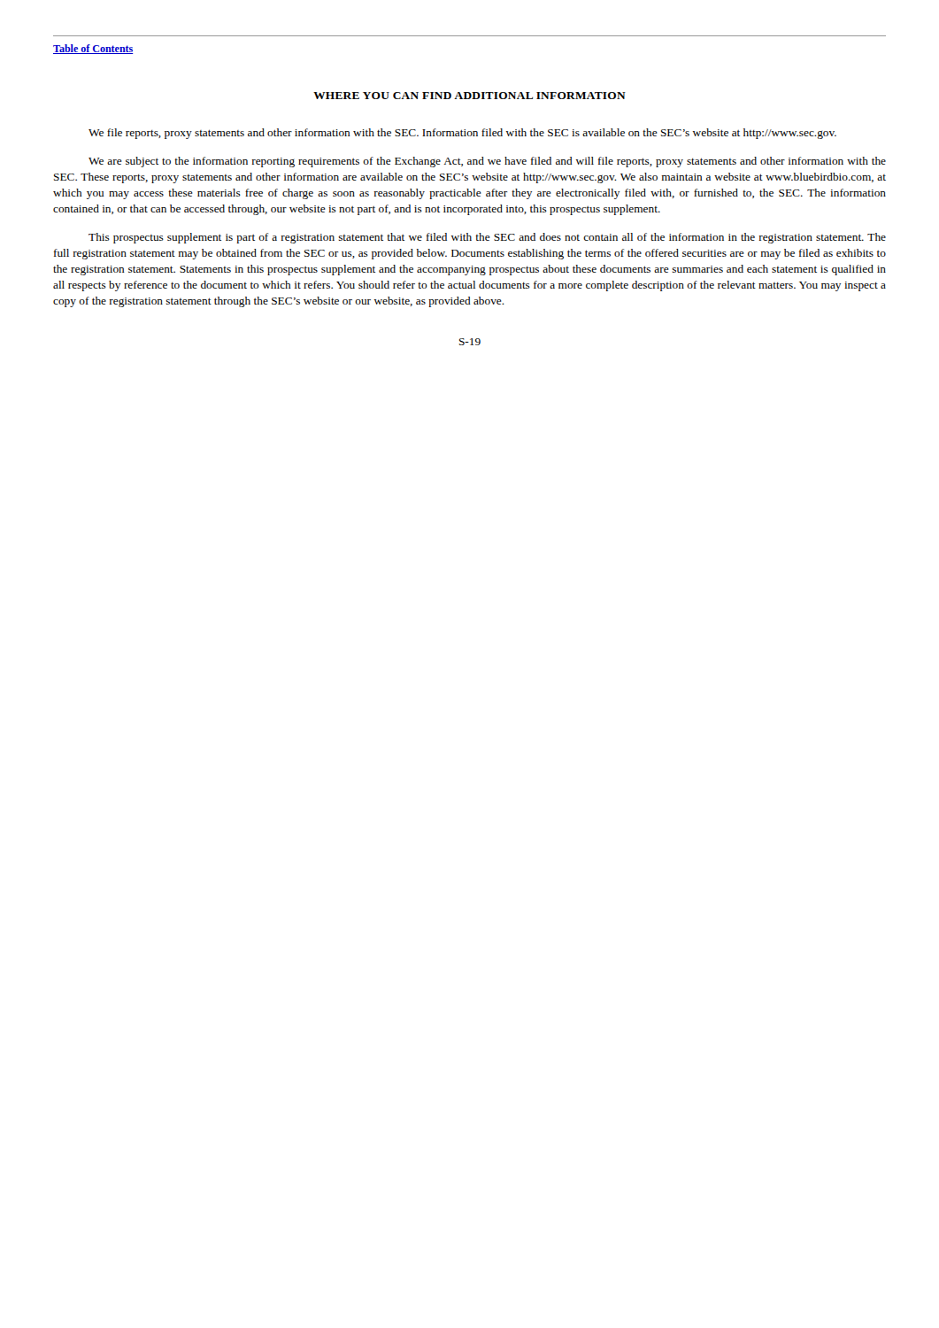Table of Contents
WHERE YOU CAN FIND ADDITIONAL INFORMATION
We file reports, proxy statements and other information with the SEC. Information filed with the SEC is available on the SEC’s website at http://www.sec.gov.
We are subject to the information reporting requirements of the Exchange Act, and we have filed and will file reports, proxy statements and other information with the SEC. These reports, proxy statements and other information are available on the SEC’s website at http://www.sec.gov. We also maintain a website at www.bluebirdbio.com, at which you may access these materials free of charge as soon as reasonably practicable after they are electronically filed with, or furnished to, the SEC. The information contained in, or that can be accessed through, our website is not part of, and is not incorporated into, this prospectus supplement.
This prospectus supplement is part of a registration statement that we filed with the SEC and does not contain all of the information in the registration statement. The full registration statement may be obtained from the SEC or us, as provided below. Documents establishing the terms of the offered securities are or may be filed as exhibits to the registration statement. Statements in this prospectus supplement and the accompanying prospectus about these documents are summaries and each statement is qualified in all respects by reference to the document to which it refers. You should refer to the actual documents for a more complete description of the relevant matters. You may inspect a copy of the registration statement through the SEC’s website or our website, as provided above.
S-19